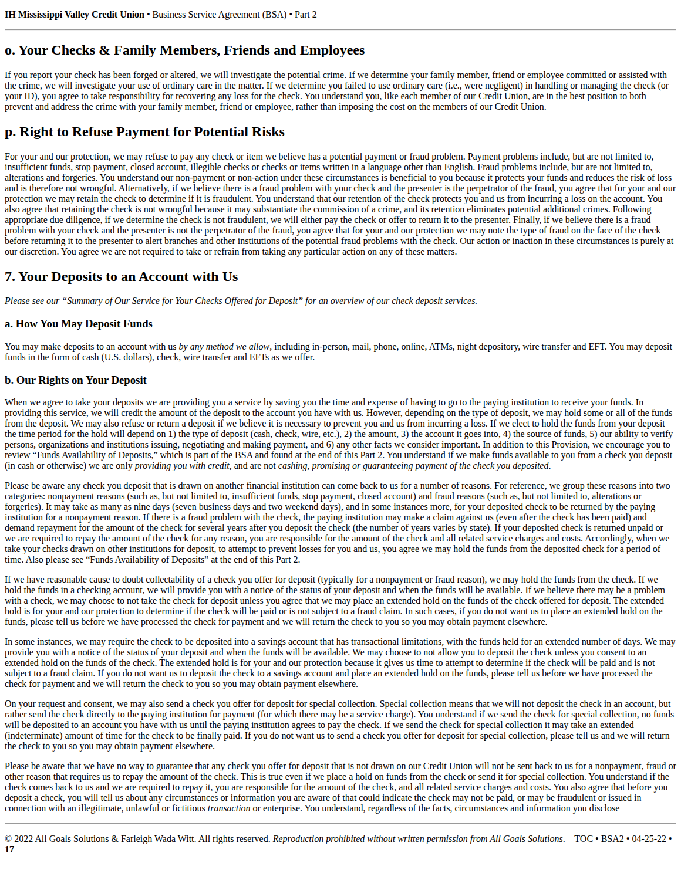IH Mississippi Valley Credit Union • Business Service Agreement (BSA) • Part 2
o. Your Checks & Family Members, Friends and Employees
If you report your check has been forged or altered, we will investigate the potential crime. If we determine your family member, friend or employee committed or assisted with the crime, we will investigate your use of ordinary care in the matter. If we determine you failed to use ordinary care (i.e., were negligent) in handling or managing the check (or your ID), you agree to take responsibility for recovering any loss for the check. You understand you, like each member of our Credit Union, are in the best position to both prevent and address the crime with your family member, friend or employee, rather than imposing the cost on the members of our Credit Union.
p. Right to Refuse Payment for Potential Risks
For your and our protection, we may refuse to pay any check or item we believe has a potential payment or fraud problem. Payment problems include, but are not limited to, insufficient funds, stop payment, closed account, illegible checks or checks or items written in a language other than English. Fraud problems include, but are not limited to, alterations and forgeries. You understand our non-payment or non-action under these circumstances is beneficial to you because it protects your funds and reduces the risk of loss and is therefore not wrongful. Alternatively, if we believe there is a fraud problem with your check and the presenter is the perpetrator of the fraud, you agree that for your and our protection we may retain the check to determine if it is fraudulent. You understand that our retention of the check protects you and us from incurring a loss on the account. You also agree that retaining the check is not wrongful because it may substantiate the commission of a crime, and its retention eliminates potential additional crimes. Following appropriate due diligence, if we determine the check is not fraudulent, we will either pay the check or offer to return it to the presenter. Finally, if we believe there is a fraud problem with your check and the presenter is not the perpetrator of the fraud, you agree that for your and our protection we may note the type of fraud on the face of the check before returning it to the presenter to alert branches and other institutions of the potential fraud problems with the check. Our action or inaction in these circumstances is purely at our discretion. You agree we are not required to take or refrain from taking any particular action on any of these matters.
7. Your Deposits to an Account with Us
Please see our “Summary of Our Service for Your Checks Offered for Deposit” for an overview of our check deposit services.
a. How You May Deposit Funds
You may make deposits to an account with us by any method we allow, including in-person, mail, phone, online, ATMs, night depository, wire transfer and EFT. You may deposit funds in the form of cash (U.S. dollars), check, wire transfer and EFTs as we offer.
b. Our Rights on Your Deposit
When we agree to take your deposits we are providing you a service by saving you the time and expense of having to go to the paying institution to receive your funds. In providing this service, we will credit the amount of the deposit to the account you have with us. However, depending on the type of deposit, we may hold some or all of the funds from the deposit. We may also refuse or return a deposit if we believe it is necessary to prevent you and us from incurring a loss. If we elect to hold the funds from your deposit the time period for the hold will depend on 1) the type of deposit (cash, check, wire, etc.), 2) the amount, 3) the account it goes into, 4) the source of funds, 5) our ability to verify persons, organizations and institutions issuing, negotiating and making payment, and 6) any other facts we consider important. In addition to this Provision, we encourage you to review “Funds Availability of Deposits,” which is part of the BSA and found at the end of this Part 2. You understand if we make funds available to you from a check you deposit (in cash or otherwise) we are only providing you with credit, and are not cashing, promising or guaranteeing payment of the check you deposited.
Please be aware any check you deposit that is drawn on another financial institution can come back to us for a number of reasons. For reference, we group these reasons into two categories: nonpayment reasons (such as, but not limited to, insufficient funds, stop payment, closed account) and fraud reasons (such as, but not limited to, alterations or forgeries). It may take as many as nine days (seven business days and two weekend days), and in some instances more, for your deposited check to be returned by the paying institution for a nonpayment reason. If there is a fraud problem with the check, the paying institution may make a claim against us (even after the check has been paid) and demand repayment for the amount of the check for several years after you deposit the check (the number of years varies by state). If your deposited check is returned unpaid or we are required to repay the amount of the check for any reason, you are responsible for the amount of the check and all related service charges and costs. Accordingly, when we take your checks drawn on other institutions for deposit, to attempt to prevent losses for you and us, you agree we may hold the funds from the deposited check for a period of time. Also please see “Funds Availability of Deposits” at the end of this Part 2.
If we have reasonable cause to doubt collectability of a check you offer for deposit (typically for a nonpayment or fraud reason), we may hold the funds from the check. If we hold the funds in a checking account, we will provide you with a notice of the status of your deposit and when the funds will be available. If we believe there may be a problem with a check, we may choose to not take the check for deposit unless you agree that we may place an extended hold on the funds of the check offered for deposit. The extended hold is for your and our protection to determine if the check will be paid or is not subject to a fraud claim. In such cases, if you do not want us to place an extended hold on the funds, please tell us before we have processed the check for payment and we will return the check to you so you may obtain payment elsewhere.
In some instances, we may require the check to be deposited into a savings account that has transactional limitations, with the funds held for an extended number of days. We may provide you with a notice of the status of your deposit and when the funds will be available. We may choose to not allow you to deposit the check unless you consent to an extended hold on the funds of the check. The extended hold is for your and our protection because it gives us time to attempt to determine if the check will be paid and is not subject to a fraud claim. If you do not want us to deposit the check to a savings account and place an extended hold on the funds, please tell us before we have processed the check for payment and we will return the check to you so you may obtain payment elsewhere.
On your request and consent, we may also send a check you offer for deposit for special collection. Special collection means that we will not deposit the check in an account, but rather send the check directly to the paying institution for payment (for which there may be a service charge). You understand if we send the check for special collection, no funds will be deposited to an account you have with us until the paying institution agrees to pay the check. If we send the check for special collection it may take an extended (indeterminate) amount of time for the check to be finally paid. If you do not want us to send a check you offer for deposit for special collection, please tell us and we will return the check to you so you may obtain payment elsewhere.
Please be aware that we have no way to guarantee that any check you offer for deposit that is not drawn on our Credit Union will not be sent back to us for a nonpayment, fraud or other reason that requires us to repay the amount of the check. This is true even if we place a hold on funds from the check or send it for special collection. You understand if the check comes back to us and we are required to repay it, you are responsible for the amount of the check, and all related service charges and costs. You also agree that before you deposit a check, you will tell us about any circumstances or information you are aware of that could indicate the check may not be paid, or may be fraudulent or issued in connection with an illegitimate, unlawful or fictitious transaction or enterprise. You understand, regardless of the facts, circumstances and information you disclose
© 2022 All Goals Solutions & Farleigh Wada Witt. All rights reserved. Reproduction prohibited without written permission from All Goals Solutions. TOC • BSA2 • 04-25-22 • 17